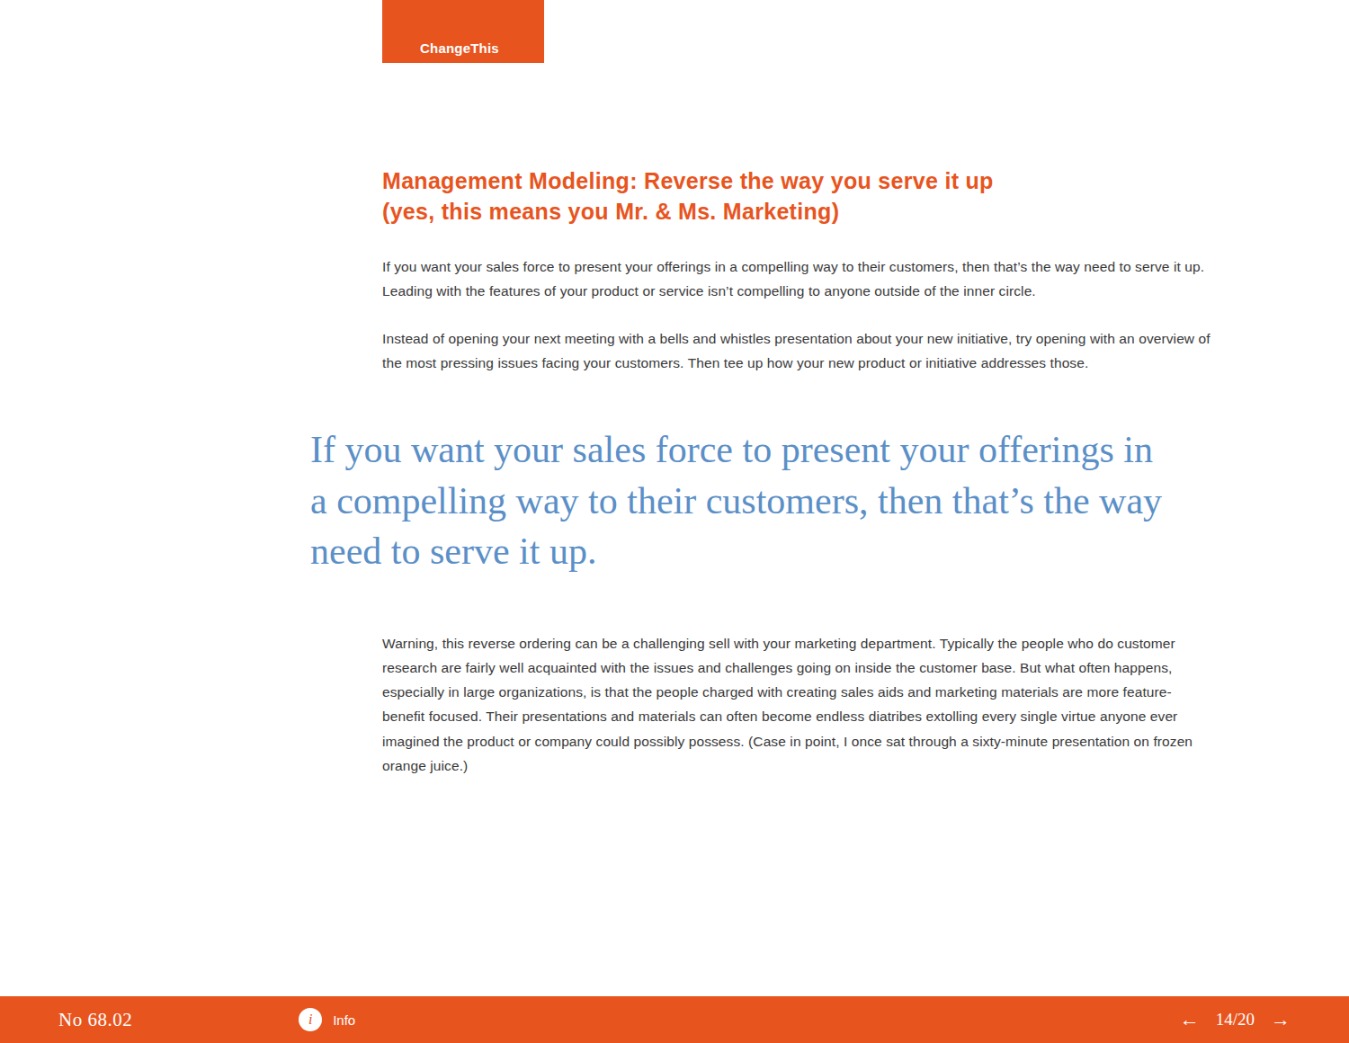ChangeThis
Management Modeling: Reverse the way you serve it up
(yes, this means you Mr. & Ms. Marketing)
If you want your sales force to present your offerings in a compelling way to their customers, then that’s the way need to serve it up. Leading with the features of your product or service isn’t compelling to anyone outside of the inner circle.
Instead of opening your next meeting with a bells and whistles presentation about your new initiative, try opening with an overview of the most pressing issues facing your customers. Then tee up how your new product or initiative addresses those.
If you want your sales force to present your offerings in a compelling way to their customers, then that’s the way need to serve it up.
Warning, this reverse ordering can be a challenging sell with your marketing department. Typically the people who do customer research are fairly well acquainted with the issues and challenges going on inside the customer base. But what often happens, especially in large organizations, is that the people charged with creating sales aids and marketing materials are more feature-benefit focused. Their presentations and materials can often become endless diatribes extolling every single virtue anyone ever imagined the product or company could possibly possess. (Case in point, I once sat through a sixty-minute presentation on frozen orange juice.)
No 68.02
i Info
← 14/20 →